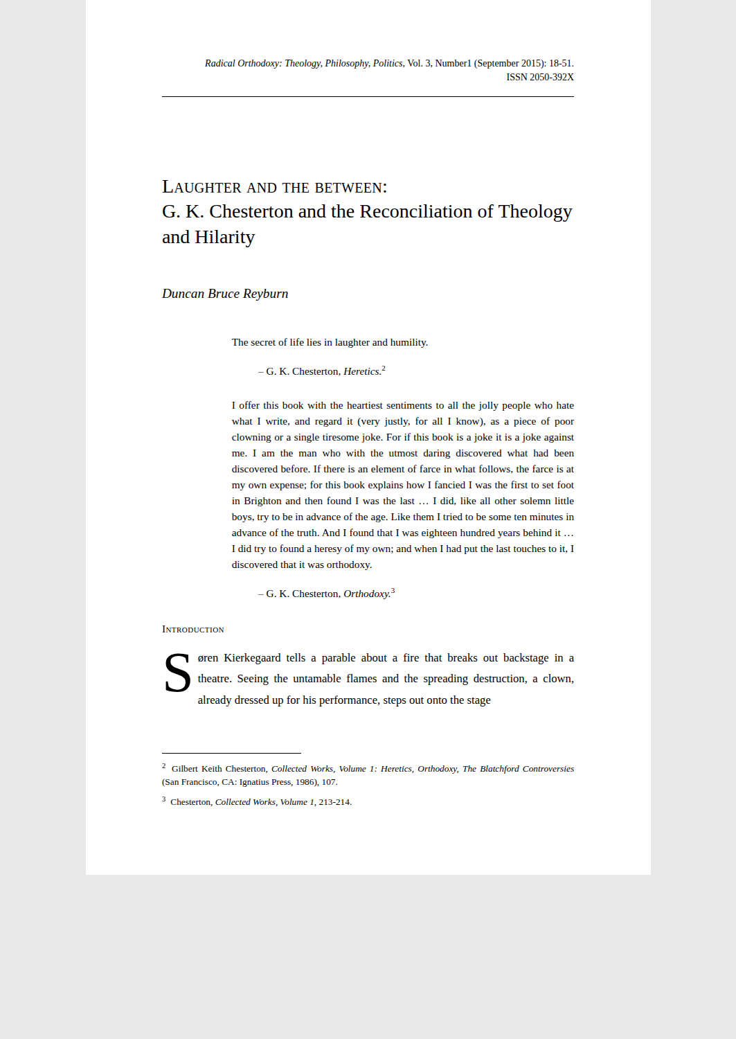Radical Orthodoxy: Theology, Philosophy, Politics, Vol. 3, Number1 (September 2015): 18-51. ISSN 2050-392X
Laughter and the between:
G. K. Chesterton and the Reconciliation of Theology and Hilarity
Duncan Bruce Reyburn
The secret of life lies in laughter and humility.
– G. K. Chesterton, Heretics.2
I offer this book with the heartiest sentiments to all the jolly people who hate what I write, and regard it (very justly, for all I know), as a piece of poor clowning or a single tiresome joke. For if this book is a joke it is a joke against me. I am the man who with the utmost daring discovered what had been discovered before. If there is an element of farce in what follows, the farce is at my own expense; for this book explains how I fancied I was the first to set foot in Brighton and then found I was the last … I did, like all other solemn little boys, try to be in advance of the age. Like them I tried to be some ten minutes in advance of the truth. And I found that I was eighteen hundred years behind it … I did try to found a heresy of my own; and when I had put the last touches to it, I discovered that it was orthodoxy.
– G. K. Chesterton, Orthodoxy.3
Introduction
Søren Kierkegaard tells a parable about a fire that breaks out backstage in a theatre. Seeing the untamable flames and the spreading destruction, a clown, already dressed up for his performance, steps out onto the stage
2 Gilbert Keith Chesterton, Collected Works, Volume 1: Heretics, Orthodoxy, The Blatchford Controversies (San Francisco, CA: Ignatius Press, 1986), 107.
3 Chesterton, Collected Works, Volume 1, 213-214.